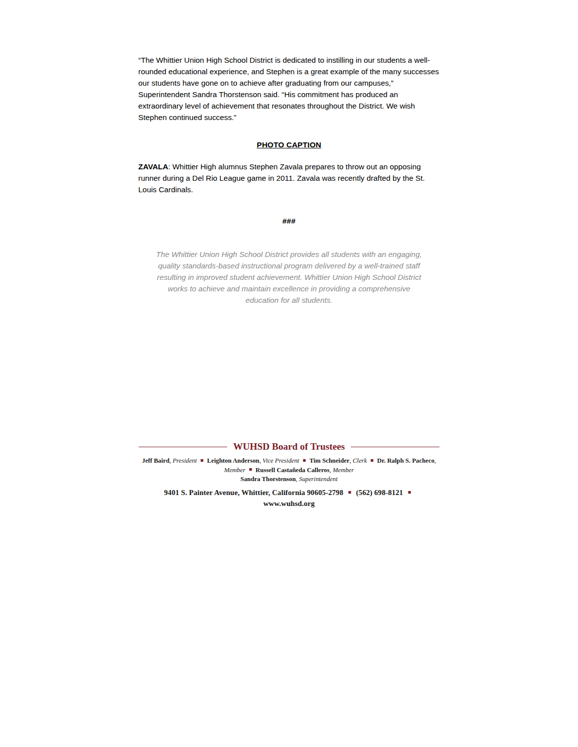“The Whittier Union High School District is dedicated to instilling in our students a well-rounded educational experience, and Stephen is a great example of the many successes our students have gone on to achieve after graduating from our campuses,” Superintendent Sandra Thorstenson said. “His commitment has produced an extraordinary level of achievement that resonates throughout the District. We wish Stephen continued success.”
PHOTO CAPTION
ZAVALA: Whittier High alumnus Stephen Zavala prepares to throw out an opposing runner during a Del Rio League game in 2011. Zavala was recently drafted by the St. Louis Cardinals.
###
The Whittier Union High School District provides all students with an engaging, quality standards-based instructional program delivered by a well-trained staff resulting in improved student achievement. Whittier Union High School District works to achieve and maintain excellence in providing a comprehensive education for all students.
WUHSD Board of Trustees
Jeff Baird, President ■ Leighton Anderson, Vice President ■ Tim Schneider, Clerk ■ Dr. Ralph S. Pacheco, Member ■ Russell Castañeda Calleros, Member
Sandra Thorstenson, Superintendent
9401 S. Painter Avenue, Whittier, California 90605-2798 ■ (562) 698-8121 ■ www.wuhsd.org